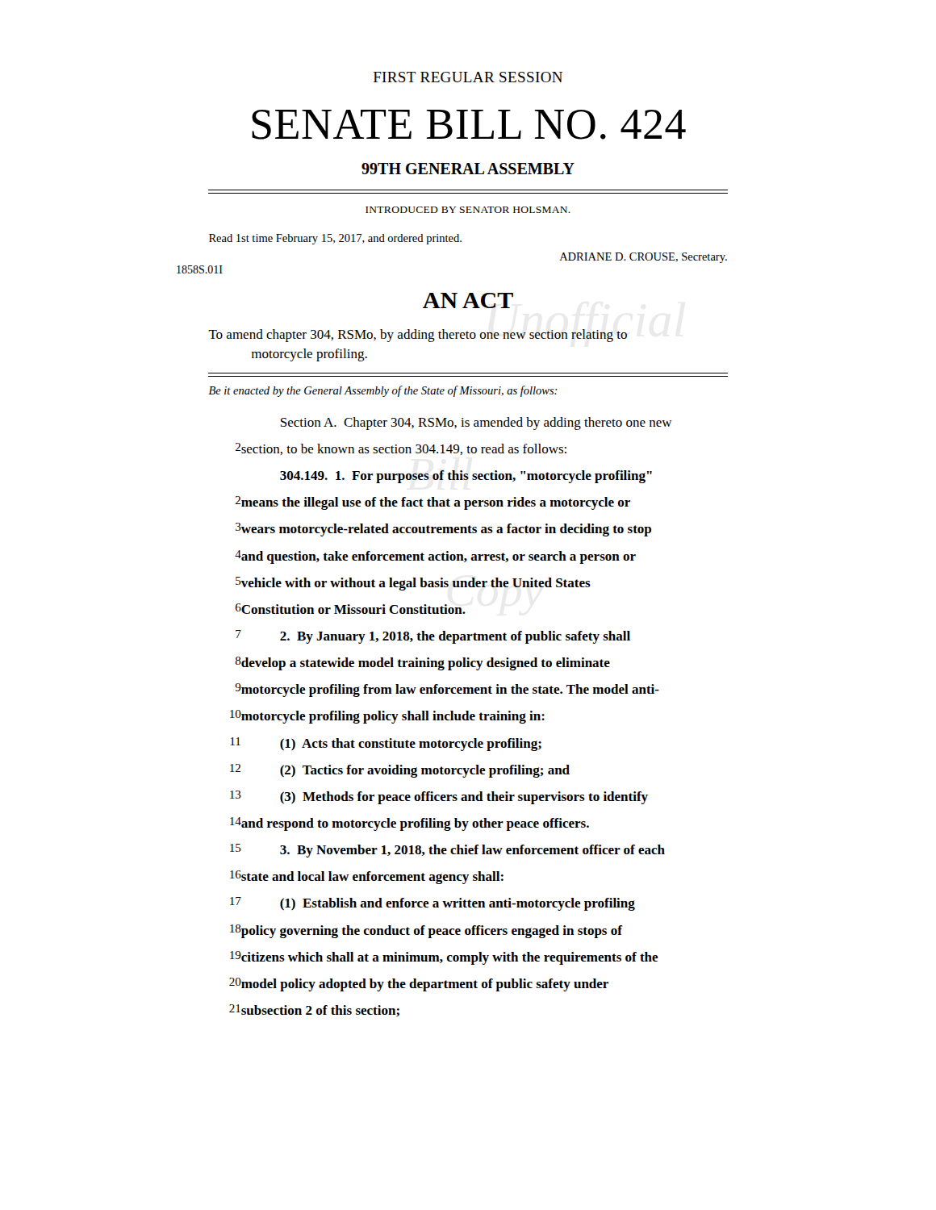FIRST REGULAR SESSION
SENATE BILL NO. 424
99TH GENERAL ASSEMBLY
INTRODUCED BY SENATOR HOLSMAN.
Read 1st time February 15, 2017, and ordered printed.
1858S.01I
ADRIANE D. CROUSE, Secretary.
Unofficial Bill Copy
AN ACT
To amend chapter 304, RSMo, by adding thereto one new section relating to motorcycle profiling.
Be it enacted by the General Assembly of the State of Missouri, as follows:
| | Section A. Chapter 304, RSMo, is amended by adding thereto one new |
| 2 | section, to be known as section 304.149, to read as follows: |
| | 304.149. 1. For purposes of this section, "motorcycle profiling" |
| 2 | means the illegal use of the fact that a person rides a motorcycle or |
| 3 | wears motorcycle-related accoutrements as a factor in deciding to stop |
| 4 | and question, take enforcement action, arrest, or search a person or |
| 5 | vehicle with or without a legal basis under the United States |
| 6 | Constitution or Missouri Constitution. |
| 7 | 2. By January 1, 2018, the department of public safety shall |
| 8 | develop a statewide model training policy designed to eliminate |
| 9 | motorcycle profiling from law enforcement in the state. The model anti- |
| 10 | motorcycle profiling policy shall include training in: |
| 11 | (1) Acts that constitute motorcycle profiling; |
| 12 | (2) Tactics for avoiding motorcycle profiling; and |
| 13 | (3) Methods for peace officers and their supervisors to identify |
| 14 | and respond to motorcycle profiling by other peace officers. |
| 15 | 3. By November 1, 2018, the chief law enforcement officer of each |
| 16 | state and local law enforcement agency shall: |
| 17 | (1) Establish and enforce a written anti-motorcycle profiling |
| 18 | policy governing the conduct of peace officers engaged in stops of |
| 19 | citizens which shall at a minimum, comply with the requirements of the |
| 20 | model policy adopted by the department of public safety under |
| 21 | subsection 2 of this section; |